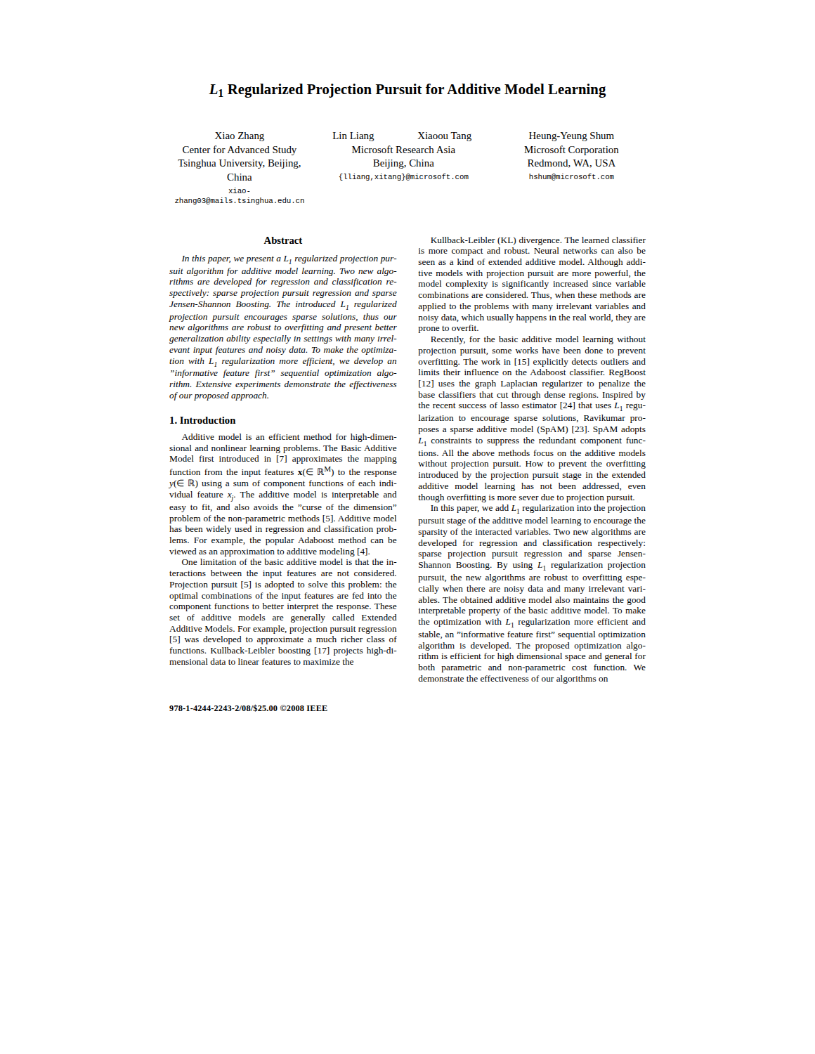L 1 Regularized Projection Pursuit for Additive Model Learning
| Xiao Zhang Center for Advanced Study Tsinghua University, Beijing, China xiao-zhang03@mails.tsinghua.edu.cn | / Lin Liang / Xiaoou Tang / / Microsoft Research Asia / / Beijing, China / / {lliang,xitang}@microsoft.com / | Heung-Yeung Shum Microsoft Corporation Redmond, WA, USA hshum@microsoft.com |
Abstract
In this paper, we present a L1 regularized projection pursuit algorithm for additive model learning. Two new algorithms are developed for regression and classification respectively: sparse projection pursuit regression and sparse Jensen-Shannon Boosting. The introduced L1 regularized projection pursuit encourages sparse solutions, thus our new algorithms are robust to overfitting and present better generalization ability especially in settings with many irrelevant input features and noisy data. To make the optimization with L1 regularization more efficient, we develop an ”informative feature first” sequential optimization algorithm. Extensive experiments demonstrate the effectiveness of our proposed approach.
1. Introduction
Additive model is an efficient method for high-dimensional and nonlinear learning problems. The Basic Additive Model first introduced in [7] approximates the mapping function from the input features x(∈ ℝM) to the response y(∈ ℝ) using a sum of component functions of each individual feature xj. The additive model is interpretable and easy to fit, and also avoids the ”curse of the dimension” problem of the non-parametric methods [5]. Additive model has been widely used in regression and classification problems. For example, the popular Adaboost method can be viewed as an approximation to additive modeling [4].
One limitation of the basic additive model is that the interactions between the input features are not considered. Projection pursuit [5] is adopted to solve this problem: the optimal combinations of the input features are fed into the component functions to better interpret the response. These set of additive models are generally called Extended Additive Models. For example, projection pursuit regression [5] was developed to approximate a much richer class of functions. Kullback-Leibler boosting [17] projects high-dimensional data to linear features to maximize the
Kullback-Leibler (KL) divergence. The learned classifier is more compact and robust. Neural networks can also be seen as a kind of extended additive model. Although additive models with projection pursuit are more powerful, the model complexity is significantly increased since variable combinations are considered. Thus, when these methods are applied to the problems with many irrelevant variables and noisy data, which usually happens in the real world, they are prone to overfit.
Recently, for the basic additive model learning without projection pursuit, some works have been done to prevent overfitting. The work in [15] explicitly detects outliers and limits their influence on the Adaboost classifier. RegBoost [12] uses the graph Laplacian regularizer to penalize the base classifiers that cut through dense regions. Inspired by the recent success of lasso estimator [24] that uses L1 regularization to encourage sparse solutions, Ravikumar proposes a sparse additive model (SpAM) [23]. SpAM adopts L1 constraints to suppress the redundant component functions. All the above methods focus on the additive models without projection pursuit. How to prevent the overfitting introduced by the projection pursuit stage in the extended additive model learning has not been addressed, even though overfitting is more sever due to projection pursuit.
In this paper, we add L1 regularization into the projection pursuit stage of the additive model learning to encourage the sparsity of the interacted variables. Two new algorithms are developed for regression and classification respectively: sparse projection pursuit regression and sparse Jensen-Shannon Boosting. By using L1 regularization projection pursuit, the new algorithms are robust to overfitting especially when there are noisy data and many irrelevant variables. The obtained additive model also maintains the good interpretable property of the basic additive model. To make the optimization with L1 regularization more efficient and stable, an ”informative feature first” sequential optimization algorithm is developed. The proposed optimization algorithm is efficient for high dimensional space and general for both parametric and non-parametric cost function. We demonstrate the effectiveness of our algorithms on
978-1-4244-2243-2/08/$25.00 ©2008 IEEE